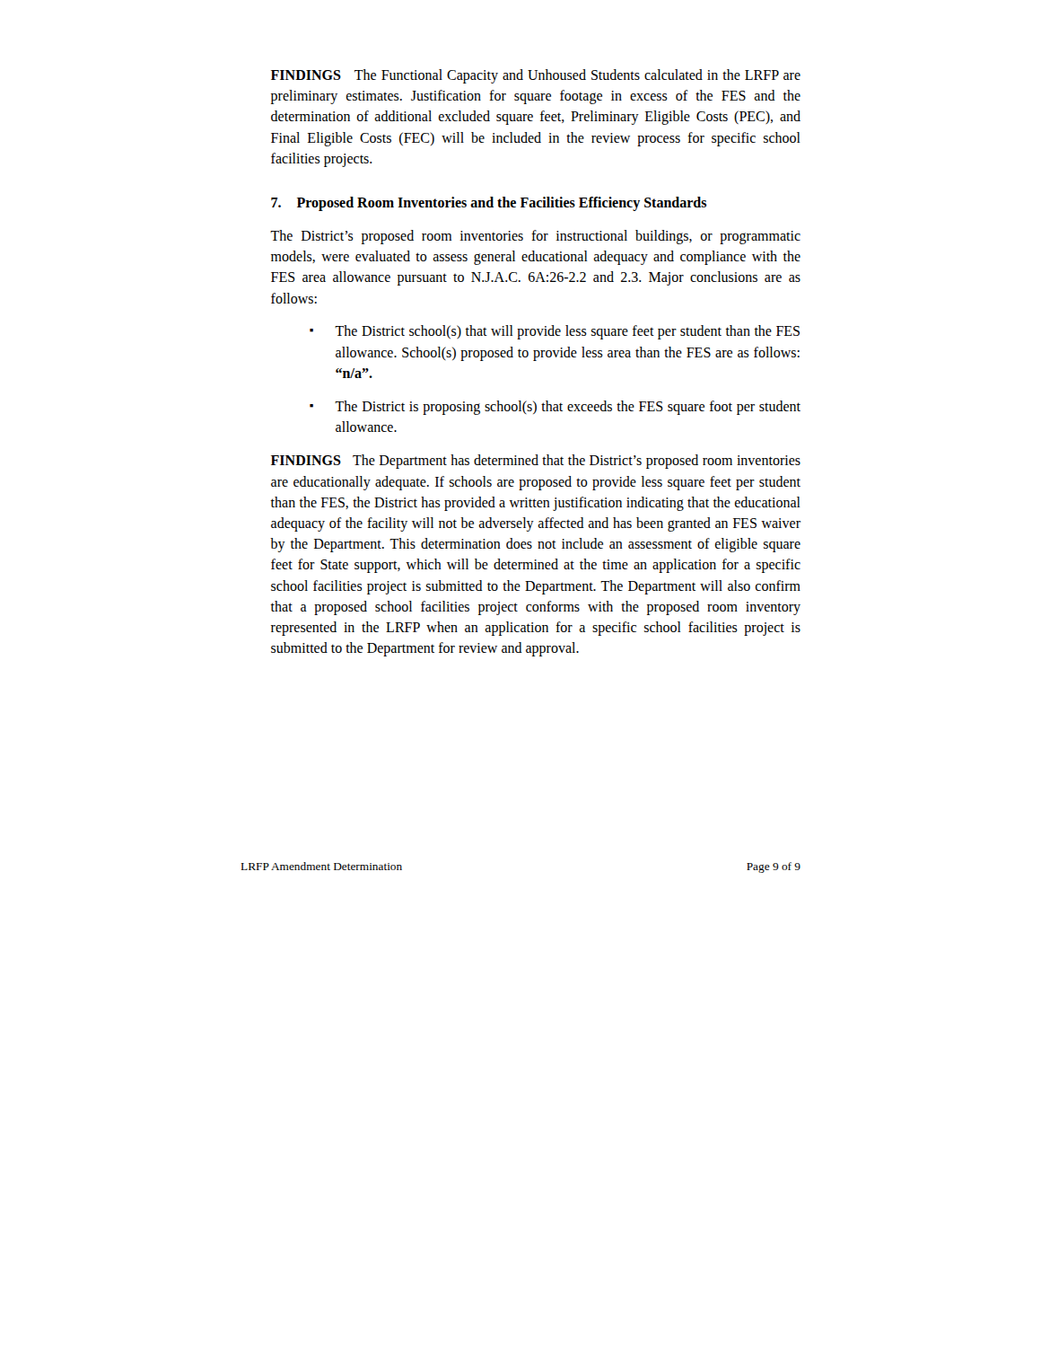FINDINGS The Functional Capacity and Unhoused Students calculated in the LRFP are preliminary estimates. Justification for square footage in excess of the FES and the determination of additional excluded square feet, Preliminary Eligible Costs (PEC), and Final Eligible Costs (FEC) will be included in the review process for specific school facilities projects.
7. Proposed Room Inventories and the Facilities Efficiency Standards
The District’s proposed room inventories for instructional buildings, or programmatic models, were evaluated to assess general educational adequacy and compliance with the FES area allowance pursuant to N.J.A.C. 6A:26-2.2 and 2.3. Major conclusions are as follows:
The District school(s) that will provide less square feet per student than the FES allowance. School(s) proposed to provide less area than the FES are as follows: “n/a”.
The District is proposing school(s) that exceeds the FES square foot per student allowance.
FINDINGS The Department has determined that the District’s proposed room inventories are educationally adequate. If schools are proposed to provide less square feet per student than the FES, the District has provided a written justification indicating that the educational adequacy of the facility will not be adversely affected and has been granted an FES waiver by the Department. This determination does not include an assessment of eligible square feet for State support, which will be determined at the time an application for a specific school facilities project is submitted to the Department. The Department will also confirm that a proposed school facilities project conforms with the proposed room inventory represented in the LRFP when an application for a specific school facilities project is submitted to the Department for review and approval.
LRFP Amendment Determination Page 9 of 9